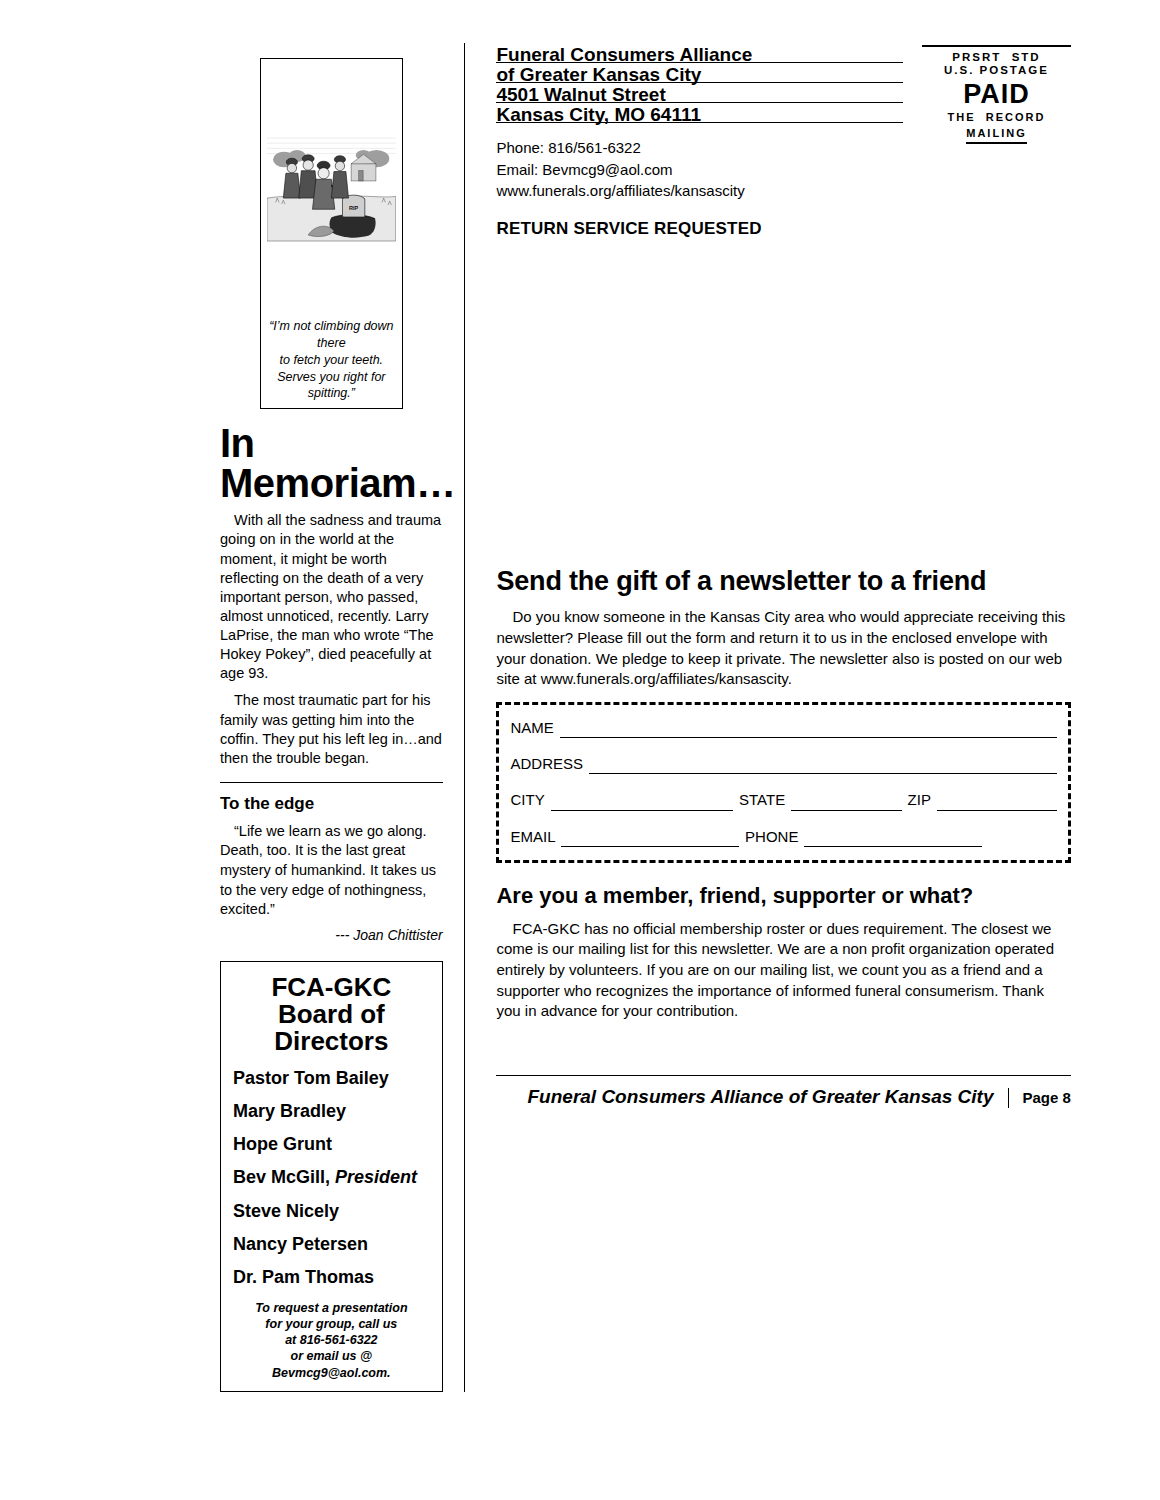RIP
“I’m not climbing down there
to fetch your teeth.
Serves you right for spitting.”
In Memoriam…
With all the sadness and trauma going on in the world at the moment, it might be worth reflecting on the death of a very important person, who passed, almost unnoticed, recently. Larry LaPrise, the man who wrote “The Hokey Pokey”, died peacefully at age 93.
The most traumatic part for his family was getting him into the coffin. They put his left leg in…and then the trouble began.
To the edge
“Life we learn as we go along. Death, too. It is the last great mystery of humankind. It takes us to the very edge of nothingness, excited.”
--- Joan Chittister
FCA-GKC
Board of Directors
Pastor Tom Bailey
Mary Bradley
Hope Grunt
Bev McGill, President
Steve Nicely
Nancy Petersen
Dr. Pam Thomas
To request a presentation
for your group, call us
at 816-561-6322
or email us @ Bevmcg9@aol.com.
Funeral Consumers Alliance of Greater Kansas City 4501 Walnut Street Kansas City, MO 64111
Phone: 816/561-6322
Email: Bevmcg9@aol.com
www.funerals.org/affiliates/kansascity
RETURN SERVICE REQUESTED
PRSRT STD
U.S. POSTAGE
PAID
THE RECORD
MAILING
Send the gift of a newsletter to a friend
Do you know someone in the Kansas City area who would appreciate receiving this newsletter? Please fill out the form and return it to us in the enclosed envelope with your donation. We pledge to keep it private. The newsletter also is posted on our web site at www.funerals.org/affiliates/kansascity.
NAME
ADDRESS
CITY STATE ZIP
EMAIL PHONE
Are you a member, friend, supporter or what?
FCA-GKC has no official membership roster or dues requirement. The closest we come is our mailing list for this newsletter. We are a non profit organization operated entirely by volunteers. If you are on our mailing list, we count you as a friend and a supporter who recognizes the importance of informed funeral consumerism. Thank you in advance for your contribution.
Funeral Consumers Alliance of Greater Kansas City
Page 8